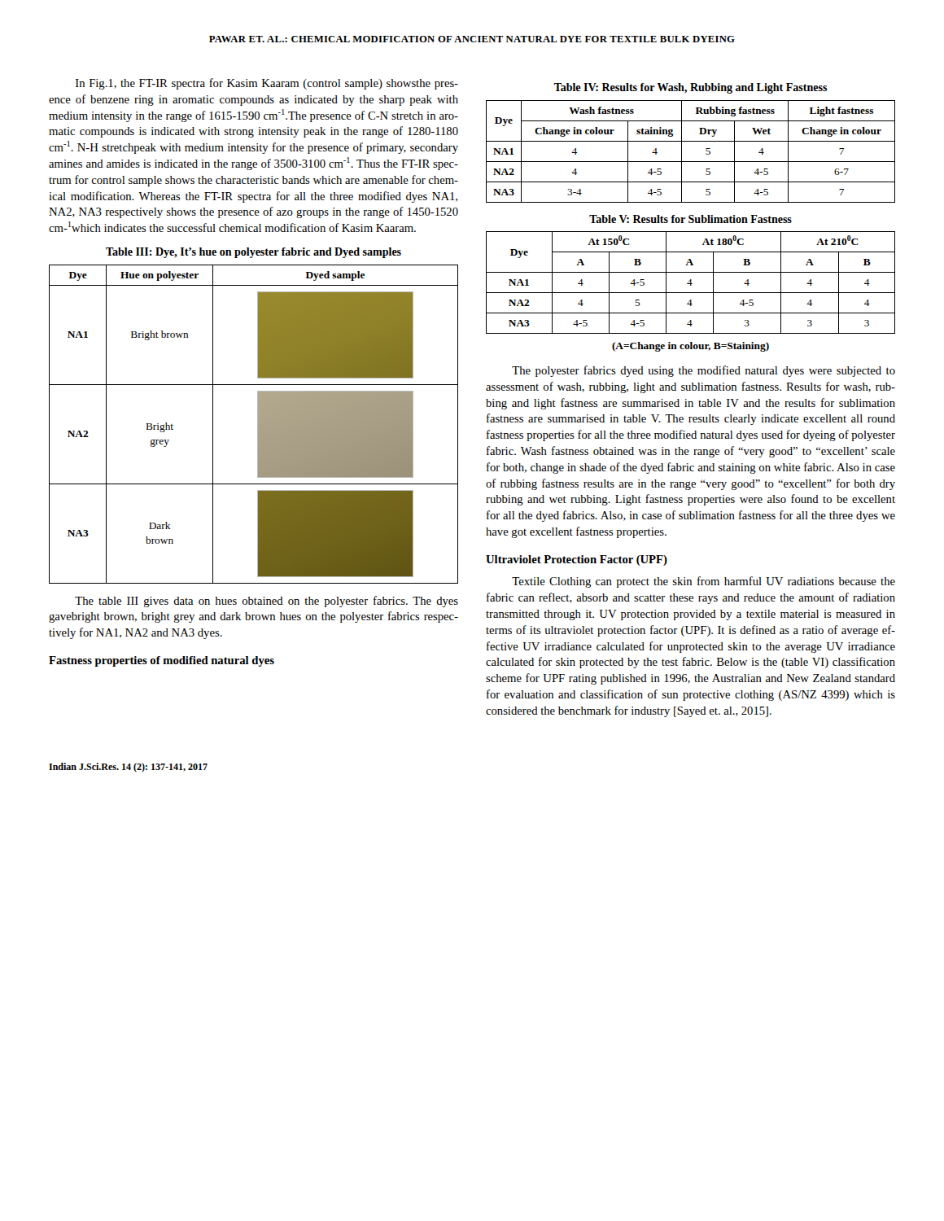PAWAR ET. AL.: CHEMICAL MODIFICATION OF ANCIENT NATURAL DYE FOR TEXTILE BULK DYEING
In Fig.1, the FT-IR spectra for Kasim Kaaram (control sample) showsthe presence of benzene ring in aromatic compounds as indicated by the sharp peak with medium intensity in the range of 1615-1590 cm-1.The presence of C-N stretch in aromatic compounds is indicated with strong intensity peak in the range of 1280-1180 cm-1. N-H stretchpeak with medium intensity for the presence of primary, secondary amines and amides is indicated in the range of 3500-3100 cm-1. Thus the FT-IR spectrum for control sample shows the characteristic bands which are amenable for chemical modification. Whereas the FT-IR spectra for all the three modified dyes NA1, NA2, NA3 respectively shows the presence of azo groups in the range of 1450-1520 cm-1which indicates the successful chemical modification of Kasim Kaaram.
Table III: Dye, It’s hue on polyester fabric and Dyed samples
| Dye | Hue on polyester | Dyed sample |
| --- | --- | --- |
| NA1 | Bright brown | |
| NA2 | Bright grey | |
| NA3 | Dark brown | |
The table III gives data on hues obtained on the polyester fabrics. The dyes gavebright brown, bright grey and dark brown hues on the polyester fabrics respectively for NA1, NA2 and NA3 dyes.
Fastness properties of modified natural dyes
Table IV: Results for Wash, Rubbing and Light Fastness
| Dye | Wash fastness | Rubbing fastness | Light fastness |
| --- | --- | --- | --- |
| Change in colour | staining | Dry | Wet | Change in colour |
| NA1 | 4 | 4 | 5 | 4 | 7 |
| NA2 | 4 | 4-5 | 5 | 4-5 | 6-7 |
| NA3 | 3-4 | 4-5 | 5 | 4-5 | 7 |
Table V: Results for Sublimation Fastness
| Dye | At 150 0 C | At 180 0 C | At 210 0 C |
| --- | --- | --- | --- |
| A | B | A | B | A | B |
| NA1 | 4 | 4-5 | 4 | 4 | 4 | 4 |
| NA2 | 4 | 5 | 4 | 4-5 | 4 | 4 |
| NA3 | 4-5 | 4-5 | 4 | 3 | 3 | 3 |
(A=Change in colour, B=Staining)
The polyester fabrics dyed using the modified natural dyes were subjected to assessment of wash, rubbing, light and sublimation fastness. Results for wash, rubbing and light fastness are summarised in table IV and the results for sublimation fastness are summarised in table V. The results clearly indicate excellent all round fastness properties for all the three modified natural dyes used for dyeing of polyester fabric. Wash fastness obtained was in the range of “very good” to “excellent’ scale for both, change in shade of the dyed fabric and staining on white fabric. Also in case of rubbing fastness results are in the range “very good” to “excellent” for both dry rubbing and wet rubbing. Light fastness properties were also found to be excellent for all the dyed fabrics. Also, in case of sublimation fastness for all the three dyes we have got excellent fastness properties.
Ultraviolet Protection Factor (UPF)
Textile Clothing can protect the skin from harmful UV radiations because the fabric can reflect, absorb and scatter these rays and reduce the amount of radiation transmitted through it. UV protection provided by a textile material is measured in terms of its ultraviolet protection factor (UPF). It is defined as a ratio of average effective UV irradiance calculated for unprotected skin to the average UV irradiance calculated for skin protected by the test fabric. Below is the (table VI) classification scheme for UPF rating published in 1996, the Australian and New Zealand standard for evaluation and classification of sun protective clothing (AS/NZ 4399) which is considered the benchmark for industry [Sayed et. al., 2015].
Indian J.Sci.Res. 14 (2): 137-141, 2017